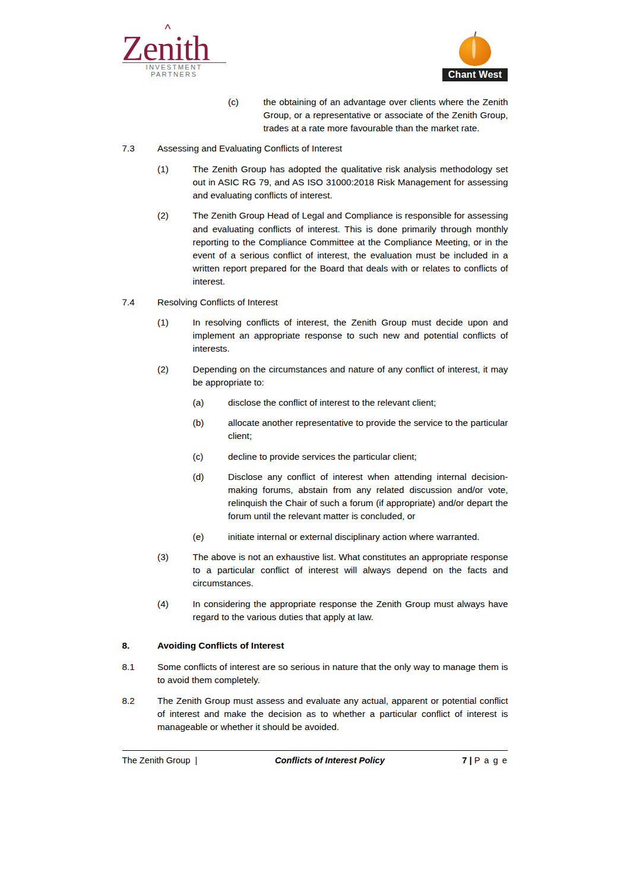^Zenith
INVESTMENT PARTNERS
Chant West
(c)
the obtaining of an advantage over clients where the Zenith Group, or a representative or associate of the Zenith Group, trades at a rate more favourable than the market rate.
7.3
Assessing and Evaluating Conflicts of Interest
(1)
The Zenith Group has adopted the qualitative risk analysis methodology set out in ASIC RG 79, and AS ISO 31000:2018 Risk Management for assessing and evaluating conflicts of interest.
(2)
The Zenith Group Head of Legal and Compliance is responsible for assessing and evaluating conflicts of interest. This is done primarily through monthly reporting to the Compliance Committee at the Compliance Meeting, or in the event of a serious conflict of interest, the evaluation must be included in a written report prepared for the Board that deals with or relates to conflicts of interest.
7.4
Resolving Conflicts of Interest
(1)
In resolving conflicts of interest, the Zenith Group must decide upon and implement an appropriate response to such new and potential conflicts of interests.
(2)
Depending on the circumstances and nature of any conflict of interest, it may be appropriate to:
(a)
disclose the conflict of interest to the relevant client;
(b)
allocate another representative to provide the service to the particular client;
(c)
decline to provide services the particular client;
(d)
Disclose any conflict of interest when attending internal decision-making forums, abstain from any related discussion and/or vote, relinquish the Chair of such a forum (if appropriate) and/or depart the forum until the relevant matter is concluded, or
(e)
initiate internal or external disciplinary action where warranted.
(3)
The above is not an exhaustive list. What constitutes an appropriate response to a particular conflict of interest will always depend on the facts and circumstances.
(4)
In considering the appropriate response the Zenith Group must always have regard to the various duties that apply at law.
8.
Avoiding Conflicts of Interest
8.1
Some conflicts of interest are so serious in nature that the only way to manage them is to avoid them completely.
8.2
The Zenith Group must assess and evaluate any actual, apparent or potential conflict of interest and make the decision as to whether a particular conflict of interest is manageable or whether it should be avoided.
The Zenith Group |
Conflicts of Interest Policy
7 | P a g e